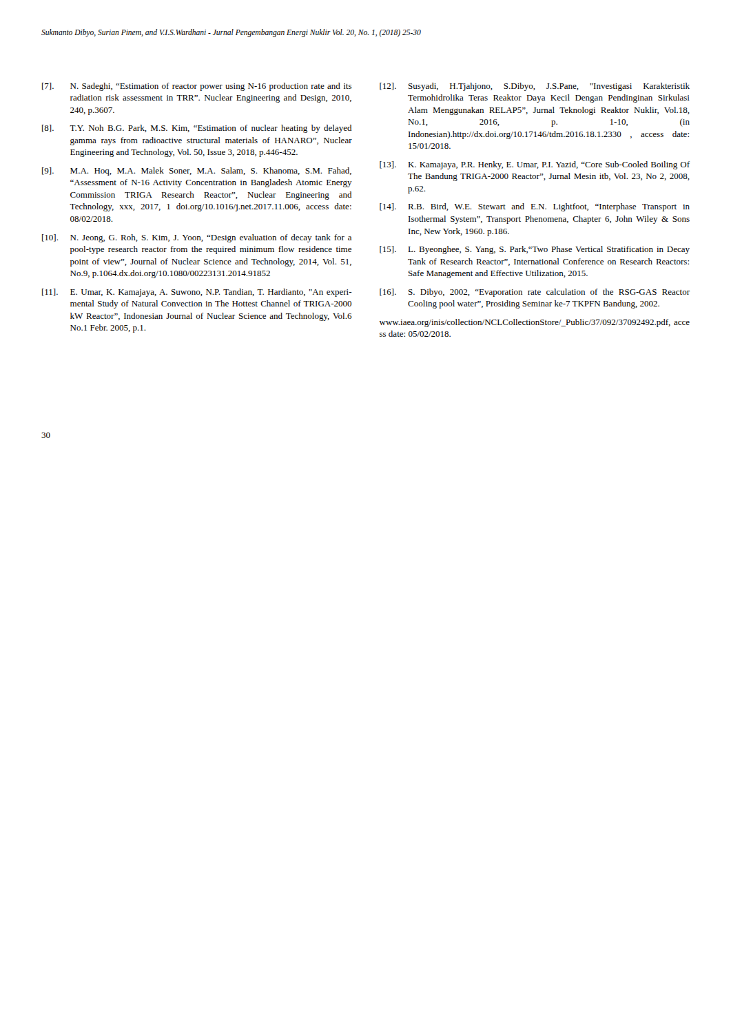Sukmanto Dibyo, Surian Pinem, and V.I.S.Wardhani - Jurnal Pengembangan Energi Nuklir Vol. 20, No. 1, (2018) 25-30
[7]. N. Sadeghi, “Estimation of reactor power using N-16 production rate and its radiation risk assessment in TRR”. Nuclear Engineering and Design, 2010, 240, p.3607.
[8]. T.Y. Noh B.G. Park, M.S. Kim, “Estimation of nuclear heating by delayed gamma rays from radioactive structural materials of HANARO”, Nuclear Engineering and Technology, Vol. 50, Issue 3, 2018, p.446-452.
[9]. M.A. Hoq, M.A. Malek Soner, M.A. Salam, S. Khanoma, S.M. Fahad, “Assessment of N-16 Activity Concentration in Bangladesh Atomic Energy Commission TRIGA Research Reactor”, Nuclear Engineering and Technology, xxx, 2017, 1 doi.org/10.1016/j.net.2017.11.006, access date: 08/02/2018.
[10]. N. Jeong, G. Roh, S. Kim, J. Yoon, “Design evaluation of decay tank for a pool-type research reactor from the required minimum flow residence time point of view”, Journal of Nuclear Science and Technology, 2014, Vol. 51, No.9, p.1064.dx.doi.org/10.1080/00223131.2014.91852
[11]. E. Umar, K. Kamajaya, A. Suwono, N.P. Tandian, T. Hardianto, "An experimental Study of Natural Convection in The Hottest Channel of TRIGA-2000 kW Reactor”, Indonesian Journal of Nuclear Science and Technology, Vol.6 No.1 Febr. 2005, p.1.
[12]. Susyadi, H.Tjahjono, S.Dibyo, J.S.Pane, "Investigasi Karakteristik Termohidrolika Teras Reaktor Daya Kecil Dengan Pendinginan Sirkulasi Alam Menggunakan RELAP5”, Jurnal Teknologi Reaktor Nuklir, Vol.18, No.1, 2016, p. 1-10, (in Indonesian).http://dx.doi.org/10.17146/tdm.2016.18.1.2330 , access date: 15/01/2018.
[13]. K. Kamajaya, P.R. Henky, E. Umar, P.I. Yazid, “Core Sub-Cooled Boiling Of The Bandung TRIGA-2000 Reactor”, Jurnal Mesin itb, Vol. 23, No 2, 2008, p.62.
[14]. R.B. Bird, W.E. Stewart and E.N. Lightfoot, “Interphase Transport in Isothermal System”, Transport Phenomena, Chapter 6, John Wiley & Sons Inc, New York, 1960. p.186.
[15]. L. Byeonghee, S. Yang, S. Park,“Two Phase Vertical Stratification in Decay Tank of Research Reactor”, International Conference on Research Reactors: Safe Management and Effective Utilization, 2015.
[16]. S. Dibyo, 2002, “Evaporation rate calculation of the RSG-GAS Reactor Cooling pool water”, Prosiding Seminar ke-7 TKPFN Bandung, 2002.
www.iaea.org/inis/collection/NCLCollectionStore/_Public/37/092/37092492.pdf, access date: 05/02/2018.
30